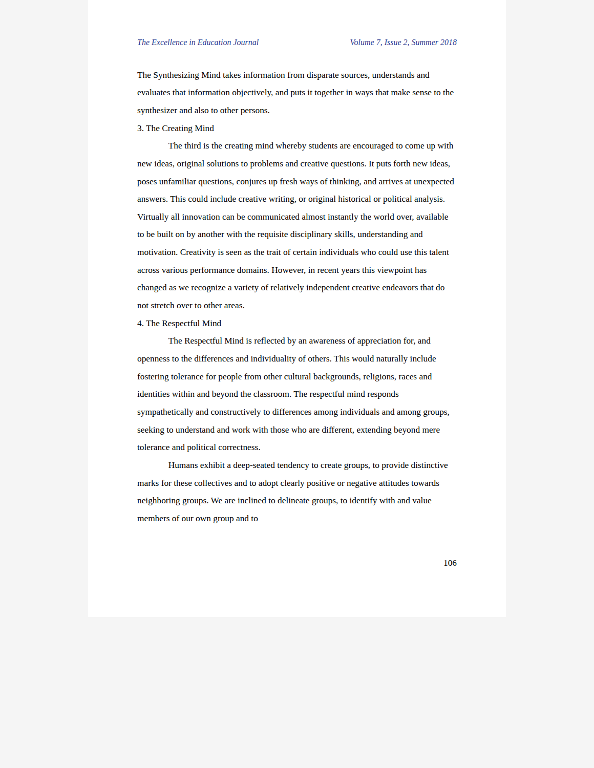The Excellence in Education Journal
Volume 7, Issue 2, Summer 2018
The Synthesizing Mind takes information from disparate sources, understands and evaluates that information objectively, and puts it together in ways that make sense to the synthesizer and also to other persons.
3. The Creating Mind
The third is the creating mind whereby students are encouraged to come up with new ideas, original solutions to problems and creative questions. It puts forth new ideas, poses unfamiliar questions, conjures up fresh ways of thinking, and arrives at unexpected answers. This could include creative writing, or original historical or political analysis. Virtually all innovation can be communicated almost instantly the world over, available to be built on by another with the requisite disciplinary skills, understanding and motivation. Creativity is seen as the trait of certain individuals who could use this talent across various performance domains. However, in recent years this viewpoint has changed as we recognize a variety of relatively independent creative endeavors that do not stretch over to other areas.
4. The Respectful Mind
The Respectful Mind is reflected by an awareness of appreciation for, and openness to the differences and individuality of others. This would naturally include fostering tolerance for people from other cultural backgrounds, religions, races and identities within and beyond the classroom. The respectful mind responds sympathetically and constructively to differences among individuals and among groups, seeking to understand and work with those who are different, extending beyond mere tolerance and political correctness.
Humans exhibit a deep-seated tendency to create groups, to provide distinctive marks for these collectives and to adopt clearly positive or negative attitudes towards neighboring groups. We are inclined to delineate groups, to identify with and value members of our own group and to
106